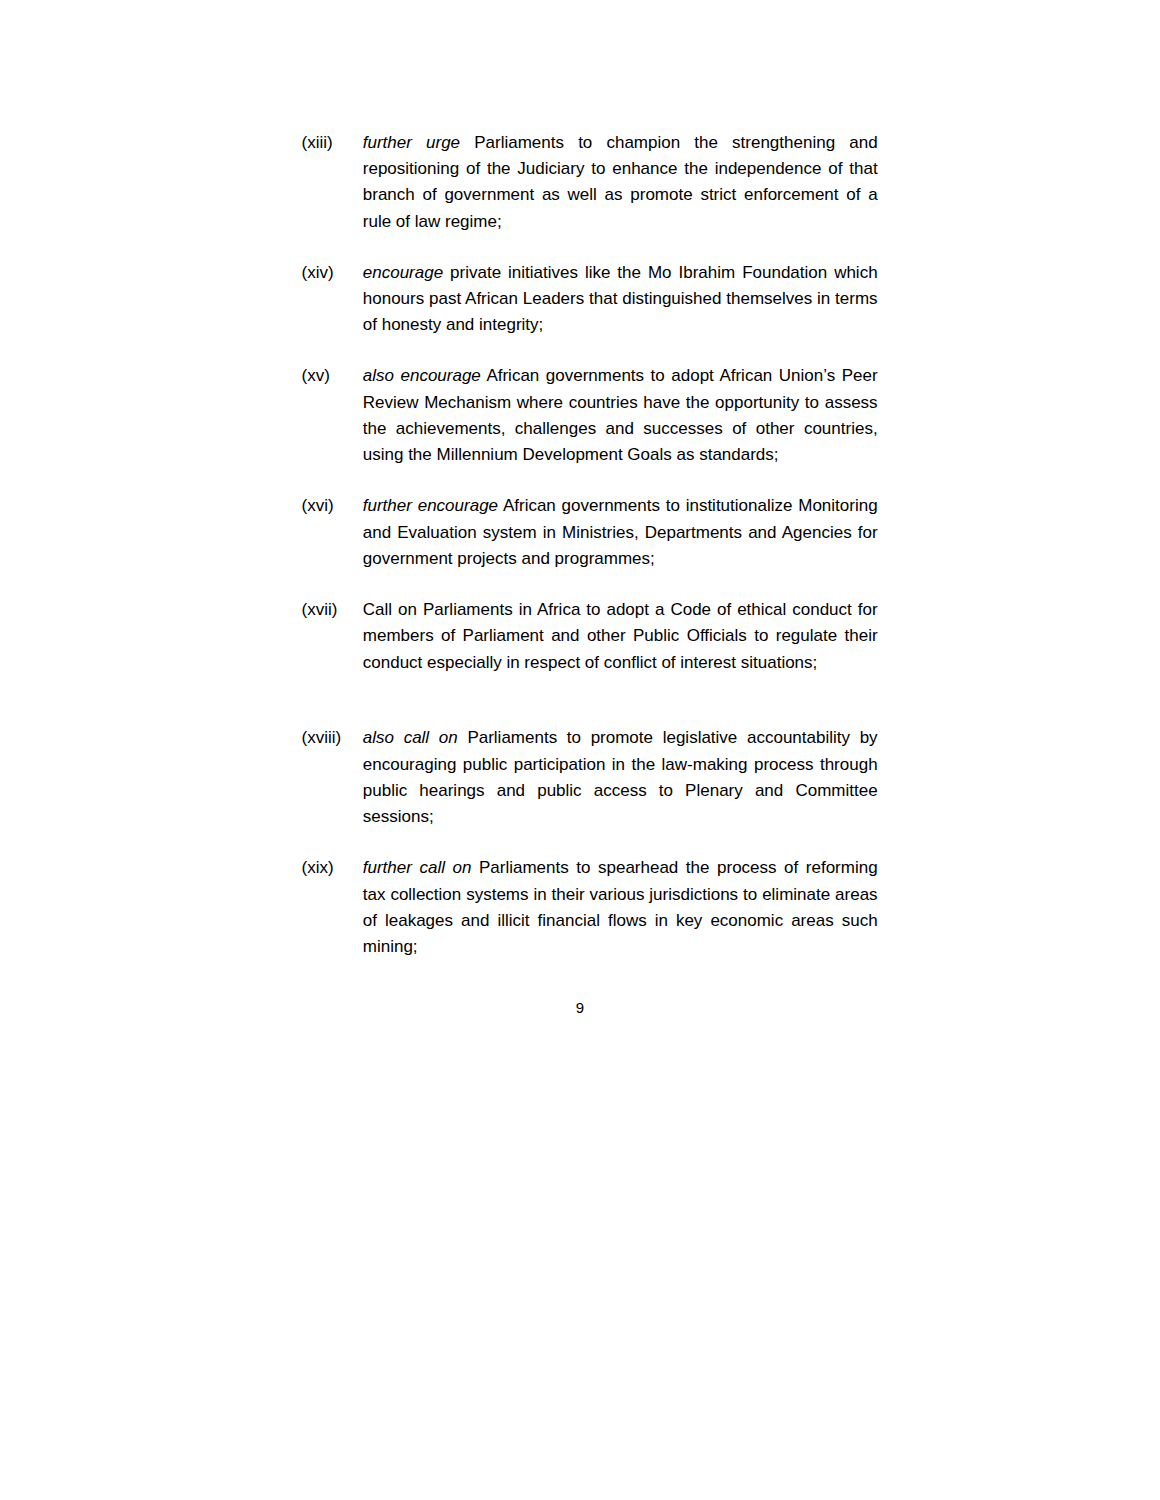(xiii) further urge Parliaments to champion the strengthening and repositioning of the Judiciary to enhance the independence of that branch of government as well as promote strict enforcement of a rule of law regime;
(xiv) encourage private initiatives like the Mo Ibrahim Foundation which honours past African Leaders that distinguished themselves in terms of honesty and integrity;
(xv) also encourage African governments to adopt African Union’s Peer Review Mechanism where countries have the opportunity to assess the achievements, challenges and successes of other countries, using the Millennium Development Goals as standards;
(xvi) further encourage African governments to institutionalize Monitoring and Evaluation system in Ministries, Departments and Agencies for government projects and programmes;
(xvii) Call on Parliaments in Africa to adopt a Code of ethical conduct for members of Parliament and other Public Officials to regulate their conduct especially in respect of conflict of interest situations;
(xviii) also call on Parliaments to promote legislative accountability by encouraging public participation in the law-making process through public hearings and public access to Plenary and Committee sessions;
(xix) further call on Parliaments to spearhead the process of reforming tax collection systems in their various jurisdictions to eliminate areas of leakages and illicit financial flows in key economic areas such mining;
9